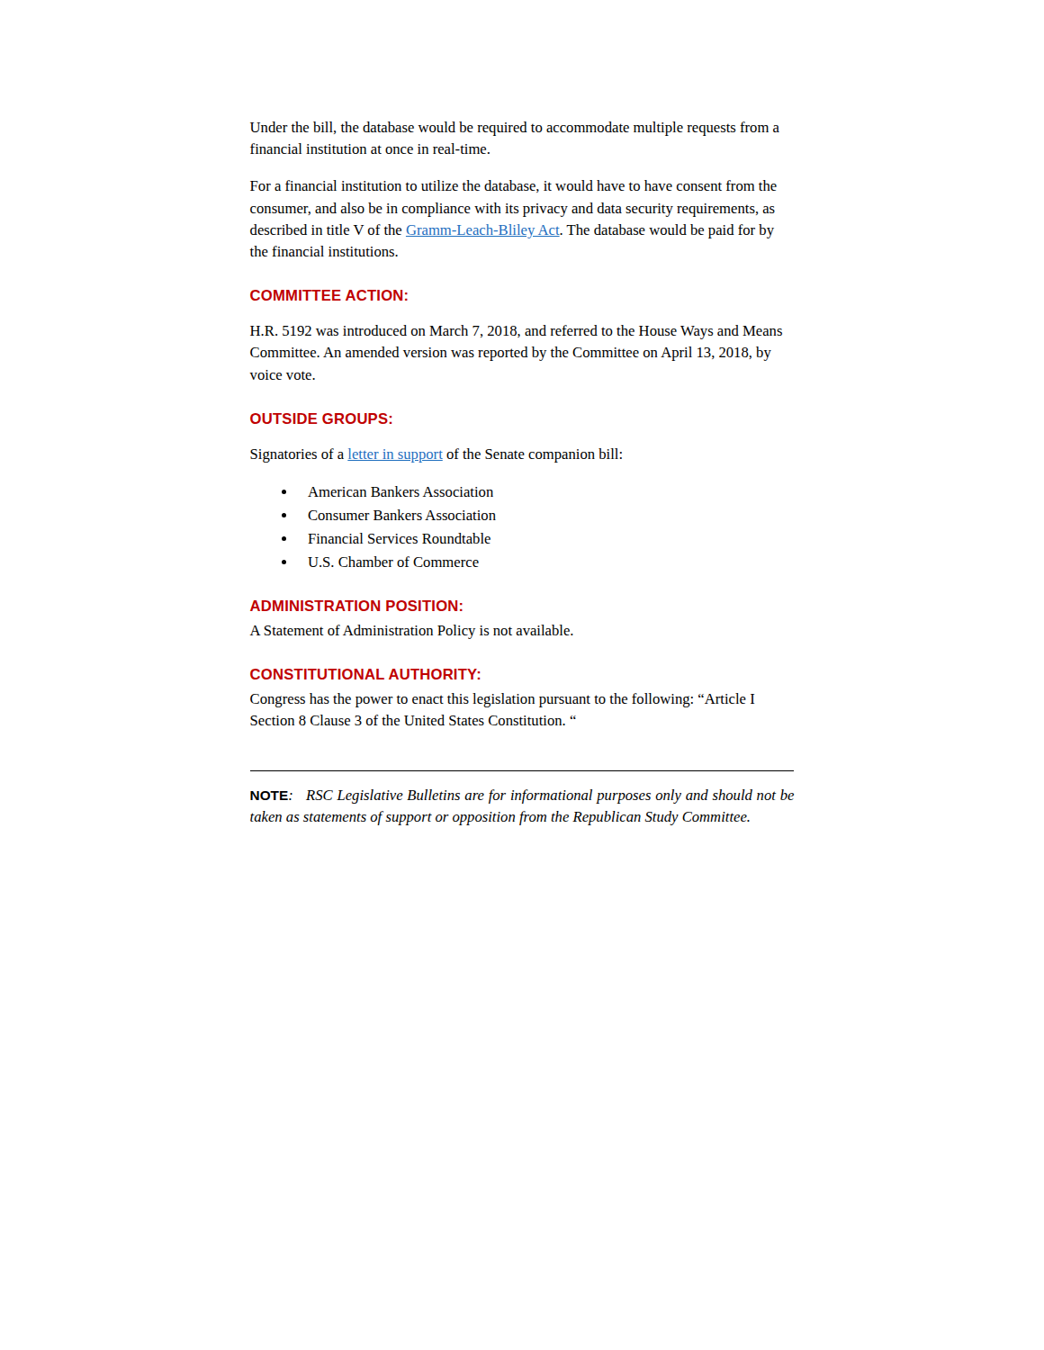Under the bill, the database would be required to accommodate multiple requests from a financial institution at once in real-time.
For a financial institution to utilize the database, it would have to have consent from the consumer, and also be in compliance with its privacy and data security requirements, as described in title V of the Gramm-Leach-Bliley Act. The database would be paid for by the financial institutions.
COMMITTEE ACTION:
H.R. 5192 was introduced on March 7, 2018, and referred to the House Ways and Means Committee. An amended version was reported by the Committee on April 13, 2018, by voice vote.
OUTSIDE GROUPS:
Signatories of a letter in support of the Senate companion bill:
American Bankers Association
Consumer Bankers Association
Financial Services Roundtable
U.S. Chamber of Commerce
ADMINISTRATION POSITION:
A Statement of Administration Policy is not available.
CONSTITUTIONAL AUTHORITY:
Congress has the power to enact this legislation pursuant to the following: “Article I Section 8 Clause 3 of the United States Constitution. “
NOTE: RSC Legislative Bulletins are for informational purposes only and should not be taken as statements of support or opposition from the Republican Study Committee.